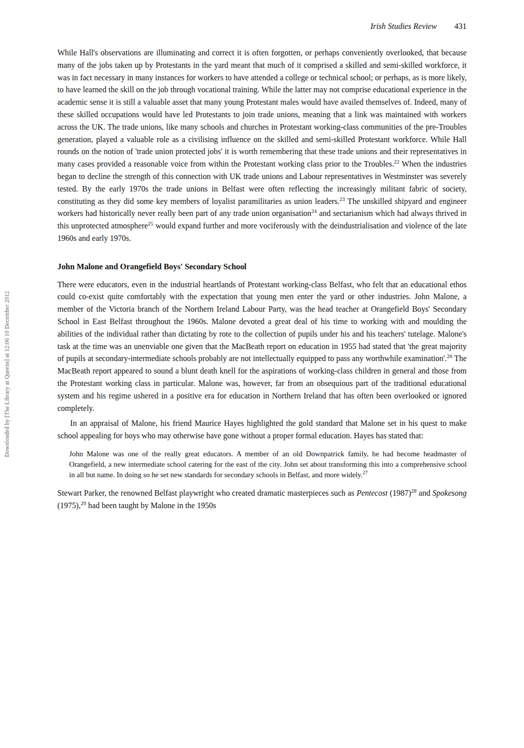Downloaded by [The Library at Queens] at 12:06 10 December 2012
Irish Studies Review 431
While Hall's observations are illuminating and correct it is often forgotten, or perhaps conveniently overlooked, that because many of the jobs taken up by Protestants in the yard meant that much of it comprised a skilled and semi-skilled workforce, it was in fact necessary in many instances for workers to have attended a college or technical school; or perhaps, as is more likely, to have learned the skill on the job through vocational training. While the latter may not comprise educational experience in the academic sense it is still a valuable asset that many young Protestant males would have availed themselves of. Indeed, many of these skilled occupations would have led Protestants to join trade unions, meaning that a link was maintained with workers across the UK. The trade unions, like many schools and churches in Protestant working-class communities of the pre-Troubles generation, played a valuable role as a civilising influence on the skilled and semi-skilled Protestant workforce. While Hall rounds on the notion of 'trade union protected jobs' it is worth remembering that these trade unions and their representatives in many cases provided a reasonable voice from within the Protestant working class prior to the Troubles.22 When the industries began to decline the strength of this connection with UK trade unions and Labour representatives in Westminster was severely tested. By the early 1970s the trade unions in Belfast were often reflecting the increasingly militant fabric of society, constituting as they did some key members of loyalist paramilitaries as union leaders.23 The unskilled shipyard and engineer workers had historically never really been part of any trade union organisation24 and sectarianism which had always thrived in this unprotected atmosphere25 would expand further and more vociferously with the deindustrialisation and violence of the late 1960s and early 1970s.
John Malone and Orangefield Boys' Secondary School
There were educators, even in the industrial heartlands of Protestant working-class Belfast, who felt that an educational ethos could co-exist quite comfortably with the expectation that young men enter the yard or other industries. John Malone, a member of the Victoria branch of the Northern Ireland Labour Party, was the head teacher at Orangefield Boys' Secondary School in East Belfast throughout the 1960s. Malone devoted a great deal of his time to working with and moulding the abilities of the individual rather than dictating by rote to the collection of pupils under his and his teachers' tutelage. Malone's task at the time was an unenviable one given that the MacBeath report on education in 1955 had stated that 'the great majority of pupils at secondary-intermediate schools probably are not intellectually equipped to pass any worthwhile examination'.26 The MacBeath report appeared to sound a blunt death knell for the aspirations of working-class children in general and those from the Protestant working class in particular. Malone was, however, far from an obsequious part of the traditional educational system and his regime ushered in a positive era for education in Northern Ireland that has often been overlooked or ignored completely.
In an appraisal of Malone, his friend Maurice Hayes highlighted the gold standard that Malone set in his quest to make school appealing for boys who may otherwise have gone without a proper formal education. Hayes has stated that:
John Malone was one of the really great educators. A member of an old Downpatrick family, he had become headmaster of Orangefield, a new intermediate school catering for the east of the city. John set about transforming this into a comprehensive school in all but name. In doing so he set new standards for secondary schools in Belfast, and more widely.27
Stewart Parker, the renowned Belfast playwright who created dramatic masterpieces such as Pentecost (1987)28 and Spokesong (1975),29 had been taught by Malone in the 1950s